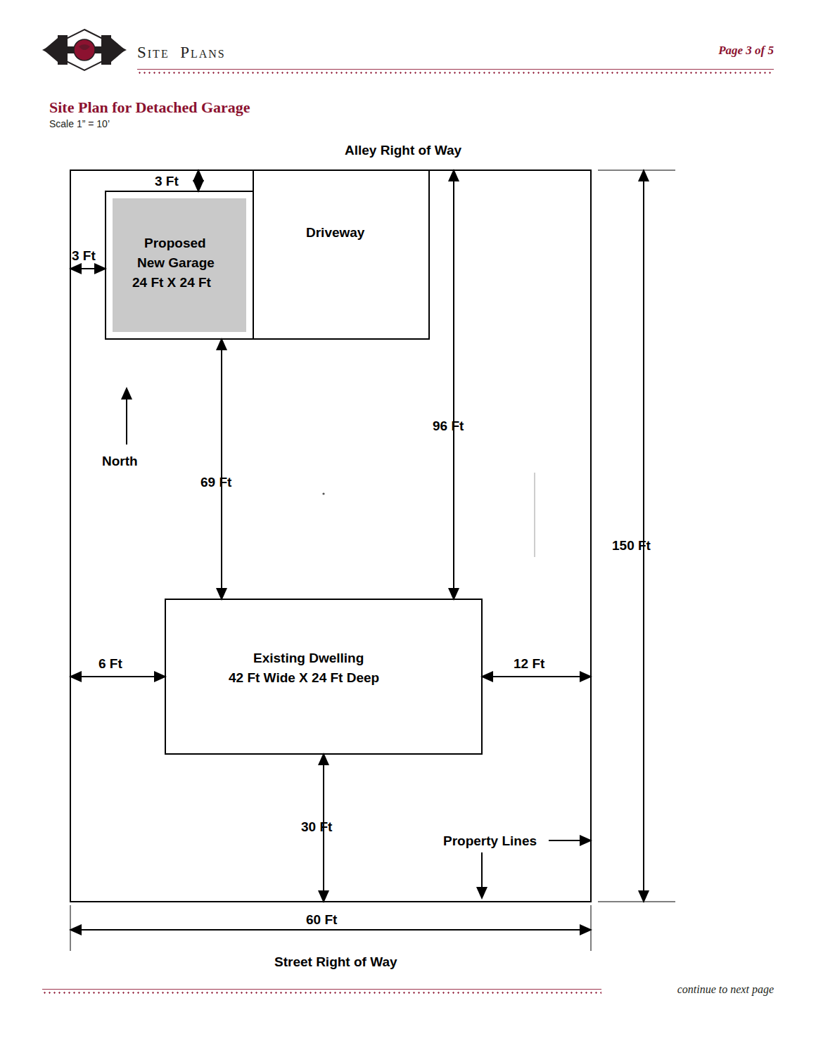Site Plans
Page 3 of 5
Site Plan for Detached Garage
Scale 1” = 10’
Alley Right of Way Driveway Proposed New Garage 24 Ft X 24 Ft 3 Ft 3 Ft North 69 Ft 96 Ft 150 Ft Existing Dwelling 42 Ft Wide X 24 Ft Deep 6 Ft 12 Ft 30 Ft Property Lines 60 Ft Street Right of Way
continue to next page